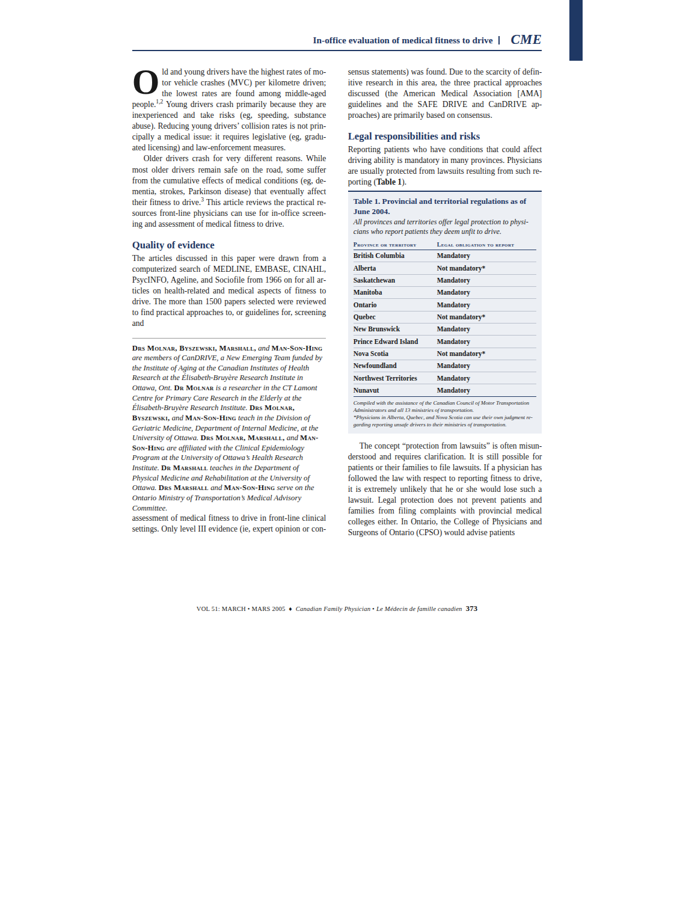In-office evaluation of medical fitness to drive CME
Old and young drivers have the highest rates of motor vehicle crashes (MVC) per kilometre driven; the lowest rates are found among middle-aged people.1,2 Young drivers crash primarily because they are inexperienced and take risks (eg, speeding, substance abuse). Reducing young drivers’ collision rates is not principally a medical issue: it requires legislative (eg, graduated licensing) and law-enforcement measures.
Older drivers crash for very different reasons. While most older drivers remain safe on the road, some suffer from the cumulative effects of medical conditions (eg, dementia, strokes, Parkinson disease) that eventually affect their fitness to drive.3 This article reviews the practical resources front-line physicians can use for in-office screening and assessment of medical fitness to drive.
Quality of evidence
The articles discussed in this paper were drawn from a computerized search of MEDLINE, EMBASE, CINAHL, PsycINFO, Ageline, and Sociofile from 1966 on for all articles on health-related and medical aspects of fitness to drive. The more than 1500 papers selected were reviewed to find practical approaches to, or guidelines for, screening and
Drs Molnar, Byszewski, Marshall, and Man-Son-Hing are members of CanDRIVE, a New Emerging Team funded by the Institute of Aging at the Canadian Institutes of Health Research at the Élisabeth-Bruyère Research Institute in Ottawa, Ont. Dr Molnar is a researcher in the CT Lamont Centre for Primary Care Research in the Elderly at the Élisabeth-Bruyère Research Institute. Drs Molnar, Byszewski, and Man-Son-Hing teach in the Division of Geriatric Medicine, Department of Internal Medicine, at the University of Ottawa. Drs Molnar, Marshall, and Man-Son-Hing are affiliated with the Clinical Epidemiology Program at the University of Ottawa’s Health Research Institute. Dr Marshall teaches in the Department of Physical Medicine and Rehabilitation at the University of Ottawa. Drs Marshall and Man-Son-Hing serve on the Ontario Ministry of Transportation’s Medical Advisory Committee.
assessment of medical fitness to drive in front-line clinical settings. Only level III evidence (ie, expert opinion or consensus statements) was found. Due to the scarcity of definitive research in this area, the three practical approaches discussed (the American Medical Association [AMA] guidelines and the SAFE DRIVE and CanDRIVE approaches) are primarily based on consensus.
Legal responsibilities and risks
Reporting patients who have conditions that could affect driving ability is mandatory in many provinces. Physicians are usually protected from lawsuits resulting from such reporting (Table 1).
Table 1. Provincial and territorial regulations as of June 2004.
All provinces and territories offer legal protection to physicians who report patients they deem unfit to drive.
| Province or territory | Legal obligation to report |
| --- | --- |
| British Columbia | Mandatory |
| Alberta | Not mandatory* |
| Saskatchewan | Mandatory |
| Manitoba | Mandatory |
| Ontario | Mandatory |
| Quebec | Not mandatory* |
| New Brunswick | Mandatory |
| Prince Edward Island | Mandatory |
| Nova Scotia | Not mandatory* |
| Newfoundland | Mandatory |
| Northwest Territories | Mandatory |
| Nunavut | Mandatory |
Compiled with the assistance of the Canadian Council of Motor Transportation Administrators and all 13 ministries of transportation.
*Physicians in Alberta, Quebec, and Nova Scotia can use their own judgment regarding reporting unsafe drivers to their ministries of transportation.
The concept “protection from lawsuits” is often misunderstood and requires clarification. It is still possible for patients or their families to file lawsuits. If a physician has followed the law with respect to reporting fitness to drive, it is extremely unlikely that he or she would lose such a lawsuit. Legal protection does not prevent patients and families from filing complaints with provincial medical colleges either. In Ontario, the College of Physicians and Surgeons of Ontario (CPSO) would advise patients
VOL 51: MARCH • MARS 2005 ♦ Canadian Family Physician • Le Médecin de famille canadien 373